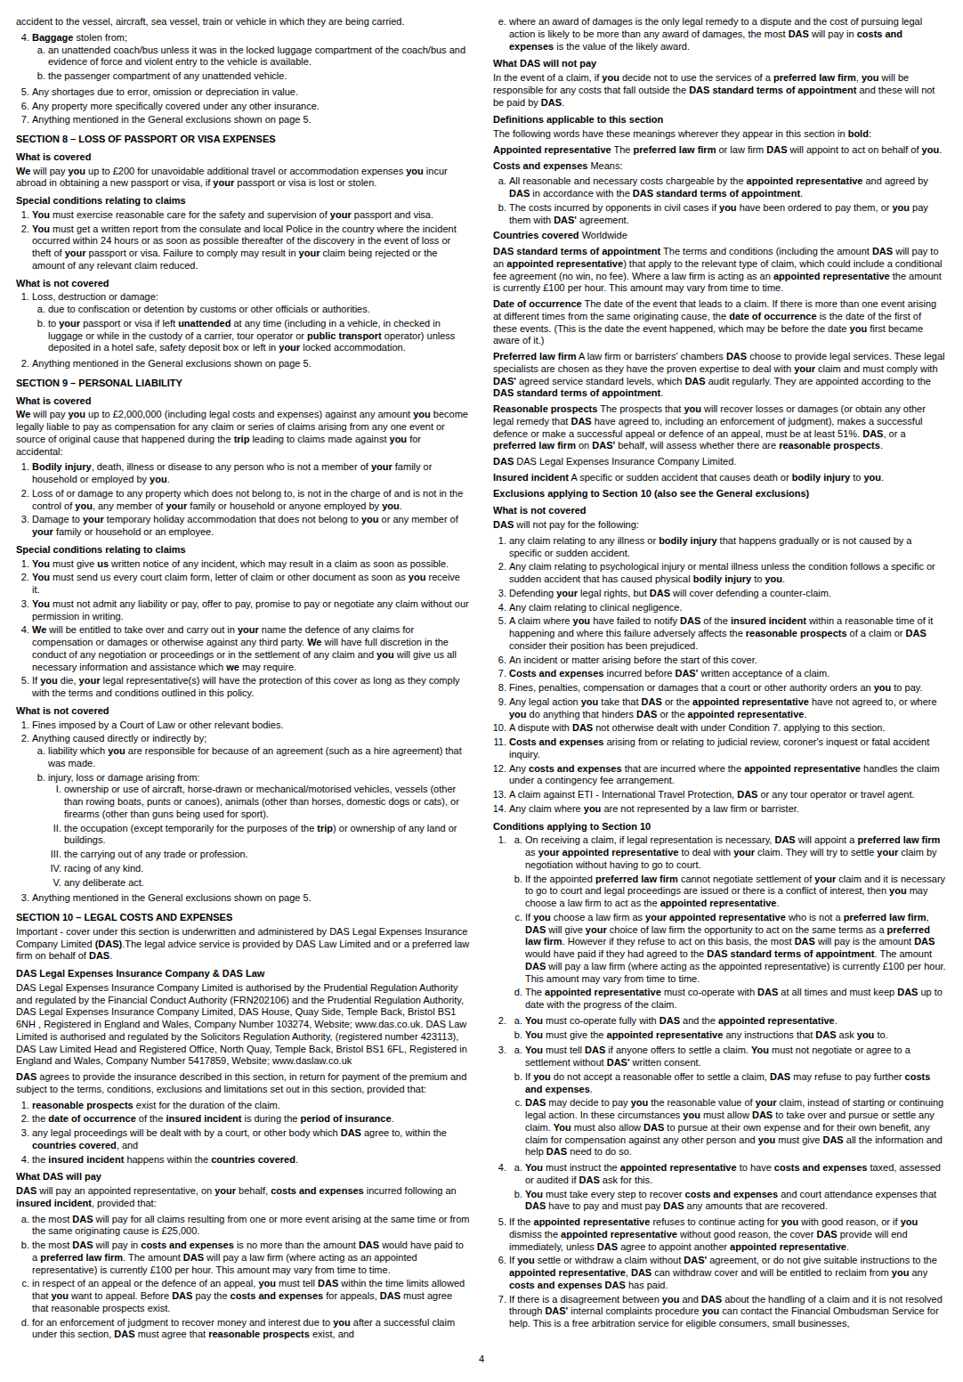accident to the vessel, aircraft, sea vessel, train or vehicle in which they are being carried.
Baggage stolen from;
an unattended coach/bus unless it was in the locked luggage compartment of the coach/bus and evidence of force and violent entry to the vehicle is available.
the passenger compartment of any unattended vehicle.
Any shortages due to error, omission or depreciation in value.
Any property more specifically covered under any other insurance.
Anything mentioned in the General exclusions shown on page 5.
Section 8 – Loss of passport or visa expenses
What is covered
We will pay you up to £200 for unavoidable additional travel or accommodation expenses you incur abroad in obtaining a new passport or visa, if your passport or visa is lost or stolen.
Special conditions relating to claims
You must exercise reasonable care for the safety and supervision of your passport and visa.
You must get a written report from the consulate and local Police in the country where the incident occurred within 24 hours or as soon as possible thereafter of the discovery in the event of loss or theft of your passport or visa. Failure to comply may result in your claim being rejected or the amount of any relevant claim reduced.
What is not covered
Loss, destruction or damage:
due to confiscation or detention by customs or other officials or authorities.
to your passport or visa if left unattended at any time (including in a vehicle, in checked in luggage or while in the custody of a carrier, tour operator or public transport operator) unless deposited in a hotel safe, safety deposit box or left in your locked accommodation.
Anything mentioned in the General exclusions shown on page 5.
Section 9 – Personal liability
What is covered
We will pay you up to £2,000,000 (including legal costs and expenses) against any amount you become legally liable to pay as compensation for any claim or series of claims arising from any one event or source of original cause that happened during the trip leading to claims made against you for accidental:
Bodily injury, death, illness or disease to any person who is not a member of your family or household or employed by you.
Loss of or damage to any property which does not belong to, is not in the charge of and is not in the control of you, any member of your family or household or anyone employed by you.
Damage to your temporary holiday accommodation that does not belong to you or any member of your family or household or an employee.
Special conditions relating to claims
You must give us written notice of any incident, which may result in a claim as soon as possible.
You must send us every court claim form, letter of claim or other document as soon as you receive it.
You must not admit any liability or pay, offer to pay, promise to pay or negotiate any claim without our permission in writing.
We will be entitled to take over and carry out in your name the defence of any claims for compensation or damages or otherwise against any third party. We will have full discretion in the conduct of any negotiation or proceedings or in the settlement of any claim and you will give us all necessary information and assistance which we may require.
If you die, your legal representative(s) will have the protection of this cover as long as they comply with the terms and conditions outlined in this policy.
What is not covered
Fines imposed by a Court of Law or other relevant bodies.
Anything caused directly or indirectly by;
liability which you are responsible for because of an agreement (such as a hire agreement) that was made.
injury, loss or damage arising from:
ownership or use of aircraft, horse-drawn or mechanical/motorised vehicles, vessels (other than rowing boats, punts or canoes), animals (other than horses, domestic dogs or cats), or firearms (other than guns being used for sport).
the occupation (except temporarily for the purposes of the trip) or ownership of any land or buildings.
the carrying out of any trade or profession.
racing of any kind.
any deliberate act.
Anything mentioned in the General exclusions shown on page 5.
Section 10 – Legal costs and expenses
Important - cover under this section is underwritten and administered by DAS Legal Expenses Insurance Company Limited (DAS).The legal advice service is provided by DAS Law Limited and or a preferred law firm on behalf of DAS.
DAS Legal Expenses Insurance Company & DAS Law
DAS Legal Expenses Insurance Company Limited is authorised by the Prudential Regulation Authority and regulated by the Financial Conduct Authority (FRN202106) and the Prudential Regulation Authority, DAS Legal Expenses Insurance Company Limited, DAS House, Quay Side, Temple Back, Bristol BS1 6NH , Registered in England and Wales, Company Number 103274, Website; www.das.co.uk. DAS Law Limited is authorised and regulated by the Solicitors Regulation Authority, (registered number 423113), DAS Law Limited Head and Registered Office, North Quay, Temple Back, Bristol BS1 6FL, Registered in England and Wales, Company Number 5417859, Website; www.daslaw.co.uk
DAS agrees to provide the insurance described in this section, in return for payment of the premium and subject to the terms, conditions, exclusions and limitations set out in this section, provided that:
reasonable prospects exist for the duration of the claim.
the date of occurrence of the insured incident is during the period of insurance.
any legal proceedings will be dealt with by a court, or other body which DAS agree to, within the countries covered, and
the insured incident happens within the countries covered.
What DAS will pay
DAS will pay an appointed representative, on your behalf, costs and expenses incurred following an insured incident, provided that:
the most DAS will pay for all claims resulting from one or more event arising at the same time or from the same originating cause is £25,000.
the most DAS will pay in costs and expenses is no more than the amount DAS would have paid to a preferred law firm. The amount DAS will pay a law firm (where acting as an appointed representative) is currently £100 per hour. This amount may vary from time to time.
in respect of an appeal or the defence of an appeal, you must tell DAS within the time limits allowed that you want to appeal. Before DAS pay the costs and expenses for appeals, DAS must agree that reasonable prospects exist.
for an enforcement of judgment to recover money and interest due to you after a successful claim under this section, DAS must agree that reasonable prospects exist, and
where an award of damages is the only legal remedy to a dispute and the cost of pursuing legal action is likely to be more than any award of damages, the most DAS will pay in costs and expenses is the value of the likely award.
What DAS will not pay
In the event of a claim, if you decide not to use the services of a preferred law firm, you will be responsible for any costs that fall outside the DAS standard terms of appointment and these will not be paid by DAS.
Definitions applicable to this section
The following words have these meanings wherever they appear in this section in bold:
Appointed representative The preferred law firm or law firm DAS will appoint to act on behalf of you.
Costs and expenses Means:
All reasonable and necessary costs chargeable by the appointed representative and agreed by DAS in accordance with the DAS standard terms of appointment.
The costs incurred by opponents in civil cases if you have been ordered to pay them, or you pay them with DAS' agreement.
Countries covered Worldwide
DAS standard terms of appointment The terms and conditions (including the amount DAS will pay to an appointed representative) that apply to the relevant type of claim, which could include a conditional fee agreement (no win, no fee). Where a law firm is acting as an appointed representative the amount is currently £100 per hour. This amount may vary from time to time.
Date of occurrence The date of the event that leads to a claim. If there is more than one event arising at different times from the same originating cause, the date of occurrence is the date of the first of these events. (This is the date the event happened, which may be before the date you first became aware of it.)
Preferred law firm A law firm or barristers' chambers DAS choose to provide legal services. These legal specialists are chosen as they have the proven expertise to deal with your claim and must comply with DAS' agreed service standard levels, which DAS audit regularly. They are appointed according to the DAS standard terms of appointment.
Reasonable prospects The prospects that you will recover losses or damages (or obtain any other legal remedy that DAS have agreed to, including an enforcement of judgment), makes a successful defence or make a successful appeal or defence of an appeal, must be at least 51%. DAS, or a preferred law firm on DAS' behalf, will assess whether there are reasonable prospects.
DAS DAS Legal Expenses Insurance Company Limited.
Insured incident A specific or sudden accident that causes death or bodily injury to you.
Exclusions applying to Section 10 (also see the General exclusions)
What is not covered
DAS will not pay for the following:
any claim relating to any illness or bodily injury that happens gradually or is not caused by a specific or sudden accident.
Any claim relating to psychological injury or mental illness unless the condition follows a specific or sudden accident that has caused physical bodily injury to you.
Defending your legal rights, but DAS will cover defending a counter-claim.
Any claim relating to clinical negligence.
A claim where you have failed to notify DAS of the insured incident within a reasonable time of it happening and where this failure adversely affects the reasonable prospects of a claim or DAS consider their position has been prejudiced.
An incident or matter arising before the start of this cover.
Costs and expenses incurred before DAS' written acceptance of a claim.
Fines, penalties, compensation or damages that a court or other authority orders an you to pay.
Any legal action you take that DAS or the appointed representative have not agreed to, or where you do anything that hinders DAS or the appointed representative.
A dispute with DAS not otherwise dealt with under Condition 7. applying to this section.
Costs and expenses arising from or relating to judicial review, coroner's inquest or fatal accident inquiry.
Any costs and expenses that are incurred where the appointed representative handles the claim under a contingency fee arrangement.
A claim against ETI - International Travel Protection, DAS or any tour operator or travel agent.
Any claim where you are not represented by a law firm or barrister.
Conditions applying to Section 10
On receiving a claim, if legal representation is necessary, DAS will appoint a preferred law firm as your appointed representative to deal with your claim. They will try to settle your claim by negotiation without having to go to court.
If the appointed preferred law firm cannot negotiate settlement of your claim and it is necessary to go to court and legal proceedings are issued or there is a conflict of interest, then you may choose a law firm to act as the appointed representative.
If you choose a law firm as your appointed representative who is not a preferred law firm, DAS will give your choice of law firm the opportunity to act on the same terms as a preferred law firm. However if they refuse to act on this basis, the most DAS will pay is the amount DAS would have paid if they had agreed to the DAS standard terms of appointment. The amount DAS will pay a law firm (where acting as the appointed representative) is currently £100 per hour. This amount may vary from time to time.
The appointed representative must co-operate with DAS at all times and must keep DAS up to date with the progress of the claim.
You must co-operate fully with DAS and the appointed representative.
You must give the appointed representative any instructions that DAS ask you to.
You must tell DAS if anyone offers to settle a claim. You must not negotiate or agree to a settlement without DAS' written consent.
If you do not accept a reasonable offer to settle a claim, DAS may refuse to pay further costs and expenses.
DAS may decide to pay you the reasonable value of your claim, instead of starting or continuing legal action. In these circumstances you must allow DAS to take over and pursue or settle any claim. You must also allow DAS to pursue at their own expense and for their own benefit, any claim for compensation against any other person and you must give DAS all the information and help DAS need to do so.
You must instruct the appointed representative to have costs and expenses taxed, assessed or audited if DAS ask for this.
You must take every step to recover costs and expenses and court attendance expenses that DAS have to pay and must pay DAS any amounts that are recovered.
If the appointed representative refuses to continue acting for you with good reason, or if you dismiss the appointed representative without good reason, the cover DAS provide will end immediately, unless DAS agree to appoint another appointed representative.
If you settle or withdraw a claim without DAS' agreement, or do not give suitable instructions to the appointed representative, DAS can withdraw cover and will be entitled to reclaim from you any costs and expenses DAS has paid.
If there is a disagreement between you and DAS about the handling of a claim and it is not resolved through DAS' internal complaints procedure you can contact the Financial Ombudsman Service for help. This is a free arbitration service for eligible consumers, small businesses,
4